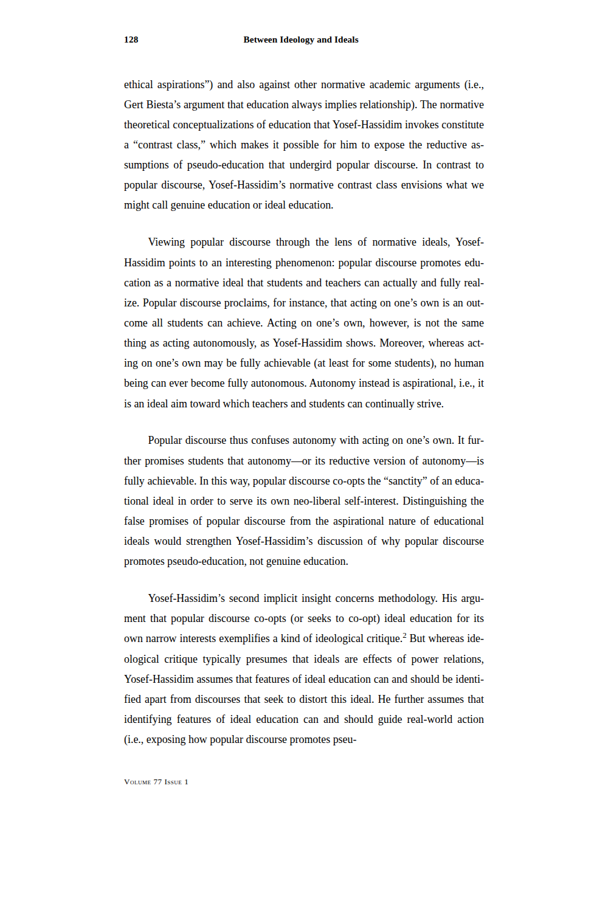128 Between Ideology and Ideals
ethical aspirations”) and also against other normative academic arguments (i.e., Gert Biesta’s argument that education always implies relationship). The normative theoretical conceptualizations of education that Yosef-Hassidim invokes constitute a “contrast class,” which makes it possible for him to expose the reductive assumptions of pseudo-education that undergird popular discourse. In contrast to popular discourse, Yosef-Hassidim’s normative contrast class envisions what we might call genuine education or ideal education.
Viewing popular discourse through the lens of normative ideals, Yosef-Hassidim points to an interesting phenomenon: popular discourse promotes education as a normative ideal that students and teachers can actually and fully realize. Popular discourse proclaims, for instance, that acting on one’s own is an outcome all students can achieve. Acting on one’s own, however, is not the same thing as acting autonomously, as Yosef-Hassidim shows. Moreover, whereas acting on one’s own may be fully achievable (at least for some students), no human being can ever become fully autonomous. Autonomy instead is aspirational, i.e., it is an ideal aim toward which teachers and students can continually strive.
Popular discourse thus confuses autonomy with acting on one’s own. It further promises students that autonomy—or its reductive version of autonomy—is fully achievable. In this way, popular discourse co-opts the “sanctity” of an educational ideal in order to serve its own neo-liberal self-interest. Distinguishing the false promises of popular discourse from the aspirational nature of educational ideals would strengthen Yosef-Hassidim’s discussion of why popular discourse promotes pseudo-education, not genuine education.
Yosef-Hassidim’s second implicit insight concerns methodology. His argument that popular discourse co-opts (or seeks to co-opt) ideal education for its own narrow interests exemplifies a kind of ideological critique.2 But whereas ideological critique typically presumes that ideals are effects of power relations, Yosef-Hassidim assumes that features of ideal education can and should be identified apart from discourses that seek to distort this ideal. He further assumes that identifying features of ideal education can and should guide real-world action (i.e., exposing how popular discourse promotes pseu-
Volume 77 Issue 1